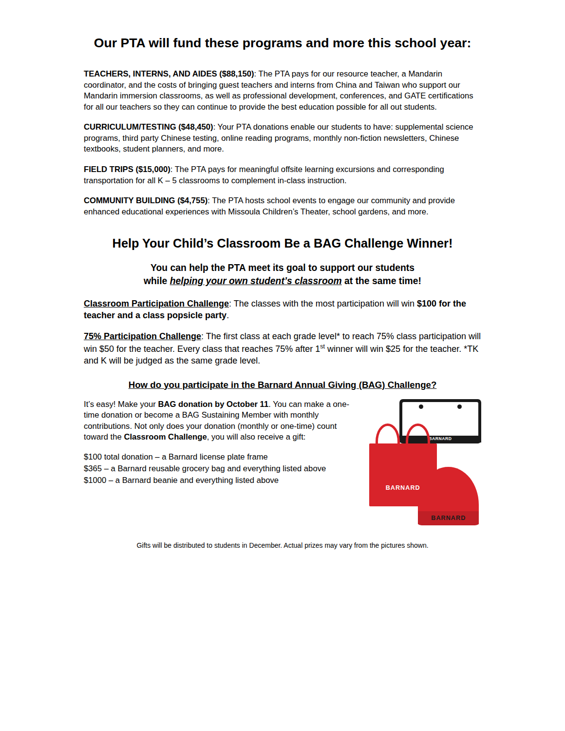Our PTA will fund these programs and more this school year:
TEACHERS, INTERNS, AND AIDES ($88,150): The PTA pays for our resource teacher, a Mandarin coordinator, and the costs of bringing guest teachers and interns from China and Taiwan who support our Mandarin immersion classrooms, as well as professional development, conferences, and GATE certifications for all our teachers so they can continue to provide the best education possible for all out students.
CURRICULUM/TESTING ($48,450): Your PTA donations enable our students to have: supplemental science programs, third party Chinese testing, online reading programs, monthly non-fiction newsletters, Chinese textbooks, student planners, and more.
FIELD TRIPS ($15,000): The PTA pays for meaningful offsite learning excursions and corresponding transportation for all K – 5 classrooms to complement in-class instruction.
COMMUNITY BUILDING ($4,755): The PTA hosts school events to engage our community and provide enhanced educational experiences with Missoula Children’s Theater, school gardens, and more.
Help Your Child’s Classroom Be a BAG Challenge Winner!
You can help the PTA meet its goal to support our students
while helping your own student’s classroom at the same time!
Classroom Participation Challenge: The classes with the most participation will win $100 for the teacher and a class popsicle party.
75% Participation Challenge: The first class at each grade level* to reach 75% class participation will win $50 for the teacher. Every class that reaches 75% after 1st winner will win $25 for the teacher. *TK and K will be judged as the same grade level.
How do you participate in the Barnard Annual Giving (BAG) Challenge?
BARNARD
BARNARD
BARNARD
It’s easy! Make your BAG donation by October 11. You can make a one-time donation or become a BAG Sustaining Member with monthly contributions. Not only does your donation (monthly or one-time) count toward the Classroom Challenge, you will also receive a gift:
$100 total donation – a Barnard license plate frame
$365 – a Barnard reusable grocery bag and everything listed above
$1000 – a Barnard beanie and everything listed above
Gifts will be distributed to students in December. Actual prizes may vary from the pictures shown.